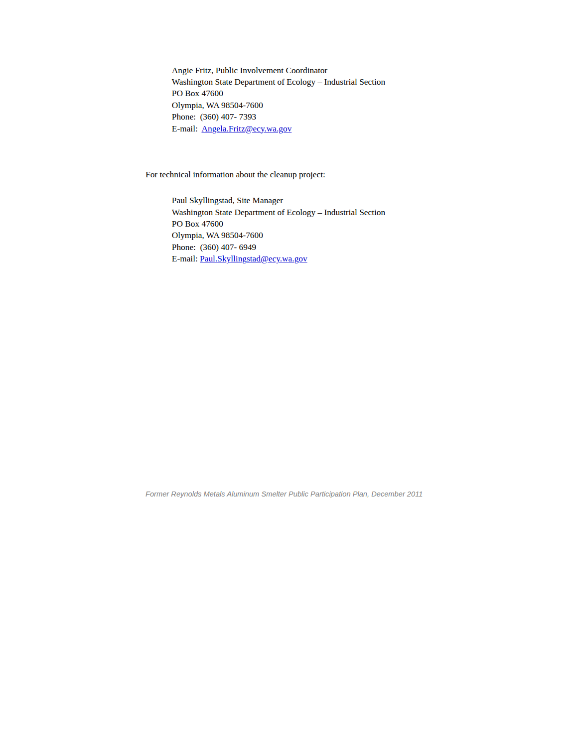Angie Fritz, Public Involvement Coordinator
Washington State Department of Ecology – Industrial Section
PO Box 47600
Olympia, WA 98504-7600
Phone: (360) 407- 7393
E-mail: Angela.Fritz@ecy.wa.gov
For technical information about the cleanup project:
Paul Skyllingstad, Site Manager
Washington State Department of Ecology – Industrial Section
PO Box 47600
Olympia, WA 98504-7600
Phone: (360) 407- 6949
E-mail: Paul.Skyllingstad@ecy.wa.gov
Former Reynolds Metals Aluminum Smelter Public Participation Plan, December 2011